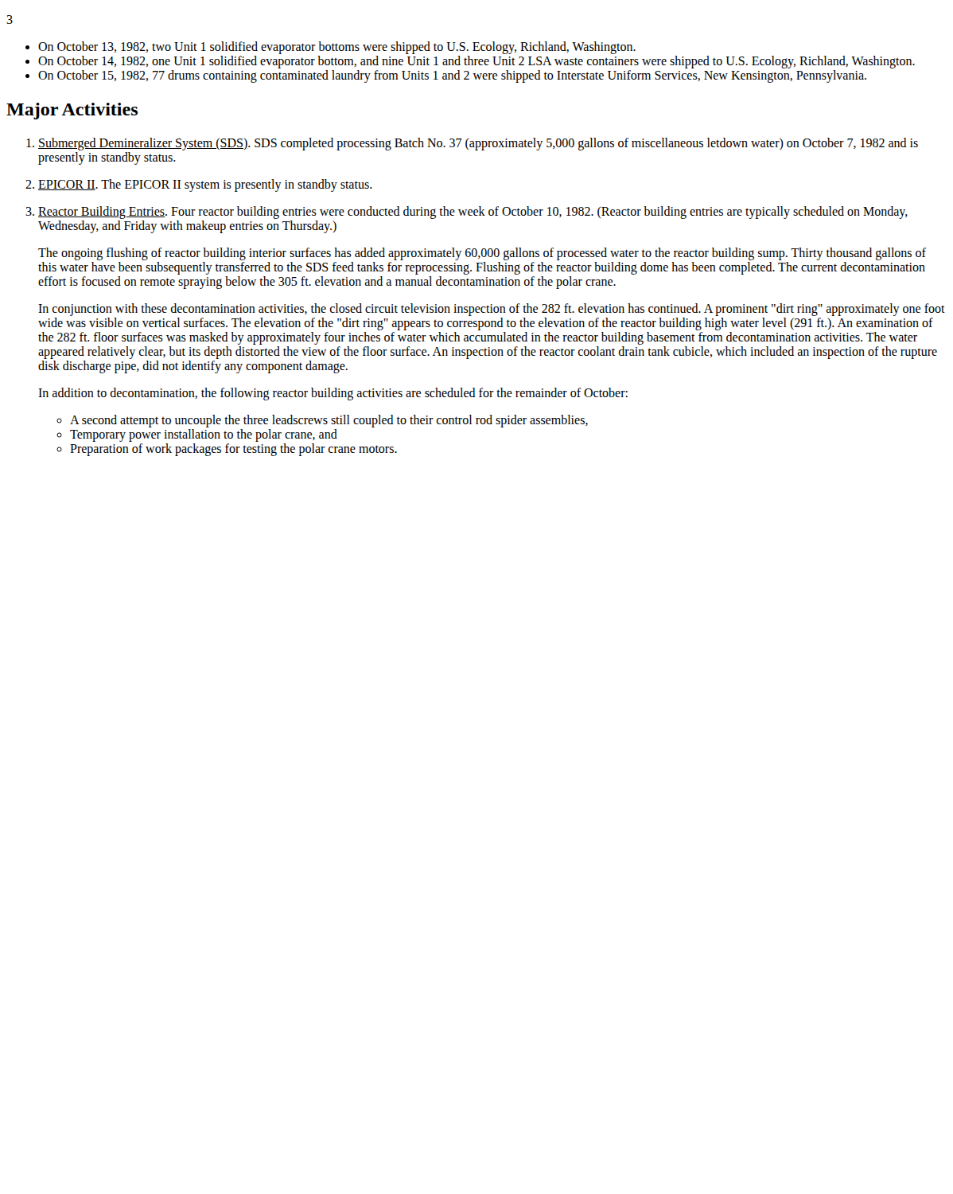3
On October 13, 1982, two Unit 1 solidified evaporator bottoms were shipped to U.S. Ecology, Richland, Washington.
On October 14, 1982, one Unit 1 solidified evaporator bottom, and nine Unit 1 and three Unit 2 LSA waste containers were shipped to U.S. Ecology, Richland, Washington.
On October 15, 1982, 77 drums containing contaminated laundry from Units 1 and 2 were shipped to Interstate Uniform Services, New Kensington, Pennsylvania.
Major Activities
Submerged Demineralizer System (SDS). SDS completed processing Batch No. 37 (approximately 5,000 gallons of miscellaneous letdown water) on October 7, 1982 and is presently in standby status.
EPICOR II. The EPICOR II system is presently in standby status.
Reactor Building Entries. Four reactor building entries were conducted during the week of October 10, 1982. (Reactor building entries are typically scheduled on Monday, Wednesday, and Friday with makeup entries on Thursday.)
The ongoing flushing of reactor building interior surfaces has added approximately 60,000 gallons of processed water to the reactor building sump. Thirty thousand gallons of this water have been subsequently transferred to the SDS feed tanks for reprocessing. Flushing of the reactor building dome has been completed. The current decontamination effort is focused on remote spraying below the 305 ft. elevation and a manual decontamination of the polar crane.
In conjunction with these decontamination activities, the closed circuit television inspection of the 282 ft. elevation has continued. A prominent "dirt ring" approximately one foot wide was visible on vertical surfaces. The elevation of the "dirt ring" appears to correspond to the elevation of the reactor building high water level (291 ft.). An examination of the 282 ft. floor surfaces was masked by approximately four inches of water which accumulated in the reactor building basement from decontamination activities. The water appeared relatively clear, but its depth distorted the view of the floor surface. An inspection of the reactor coolant drain tank cubicle, which included an inspection of the rupture disk discharge pipe, did not identify any component damage.
In addition to decontamination, the following reactor building activities are scheduled for the remainder of October:
A second attempt to uncouple the three leadscrews still coupled to their control rod spider assemblies,
Temporary power installation to the polar crane, and
Preparation of work packages for testing the polar crane motors.